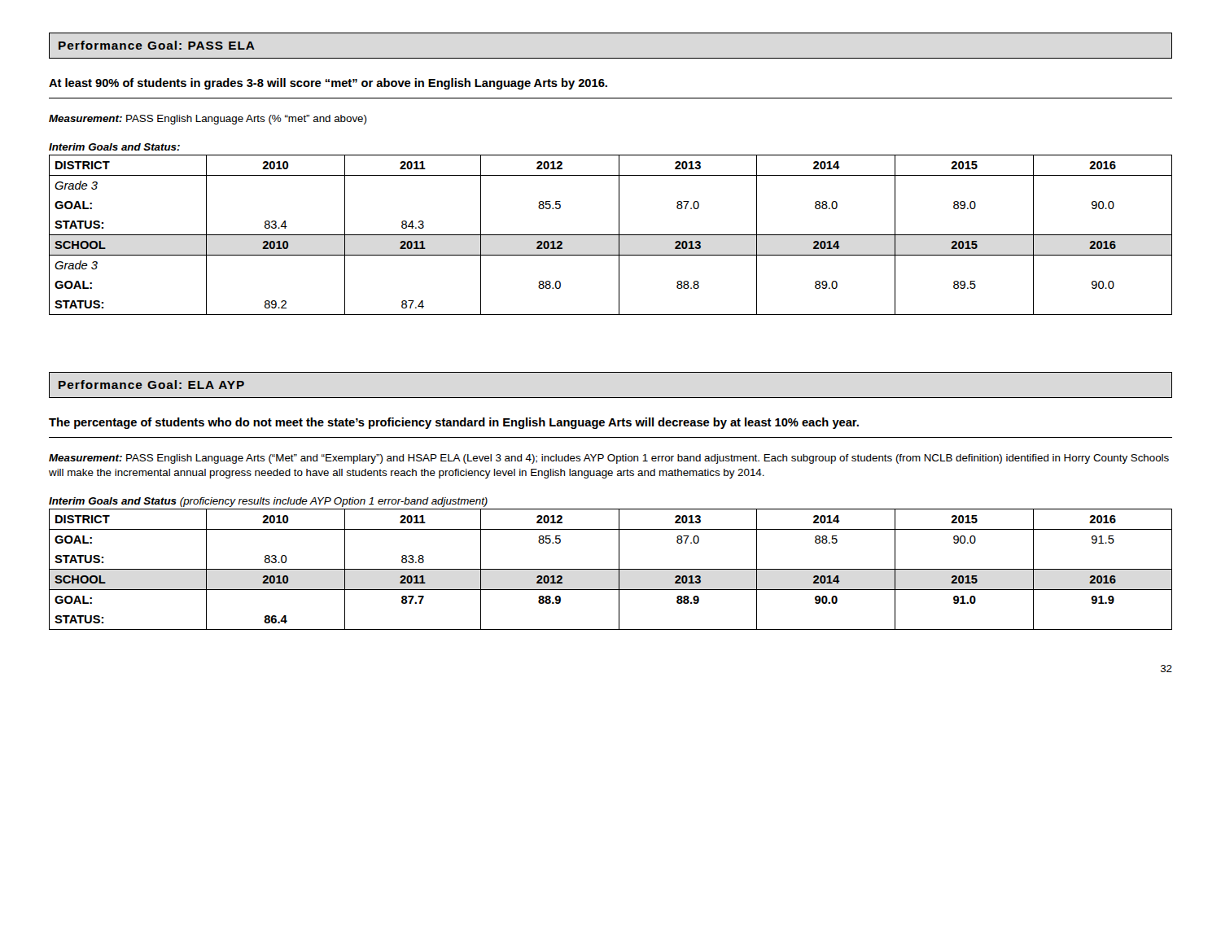Performance Goal: PASS ELA
At least 90% of students in grades 3-8 will score “met” or above in English Language Arts by 2016.
Measurement: PASS English Language Arts (% “met” and above)
Interim Goals and Status:
| DISTRICT | 2010 | 2011 | 2012 | 2013 | 2014 | 2015 | 2016 |
| --- | --- | --- | --- | --- | --- | --- | --- |
| Grade 3 | | | | | | | |
| GOAL: | | | 85.5 | 87.0 | 88.0 | 89.0 | 90.0 |
| STATUS: | 83.4 | 84.3 | | | | | |
| SCHOOL | 2010 | 2011 | 2012 | 2013 | 2014 | 2015 | 2016 |
| Grade 3 | | | | | | | |
| GOAL: | | | 88.0 | 88.8 | 89.0 | 89.5 | 90.0 |
| STATUS: | 89.2 | 87.4 | | | | | |
Performance Goal: ELA AYP
The percentage of students who do not meet the state’s proficiency standard in English Language Arts will decrease by at least 10% each year.
Measurement: PASS English Language Arts (“Met” and “Exemplary”) and HSAP ELA (Level 3 and 4); includes AYP Option 1 error band adjustment. Each subgroup of students (from NCLB definition) identified in Horry County Schools will make the incremental annual progress needed to have all students reach the proficiency level in English language arts and mathematics by 2014.
Interim Goals and Status (proficiency results include AYP Option 1 error-band adjustment)
| DISTRICT | 2010 | 2011 | 2012 | 2013 | 2014 | 2015 | 2016 |
| --- | --- | --- | --- | --- | --- | --- | --- |
| GOAL: | | | 85.5 | 87.0 | 88.5 | 90.0 | 91.5 |
| STATUS: | 83.0 | 83.8 | | | | | |
| SCHOOL | 2010 | 2011 | 2012 | 2013 | 2014 | 2015 | 2016 |
| GOAL: | | 87.7 | 88.9 | 88.9 | 90.0 | 91.0 | 91.9 |
| STATUS: | 86.4 | | | | | | |
32